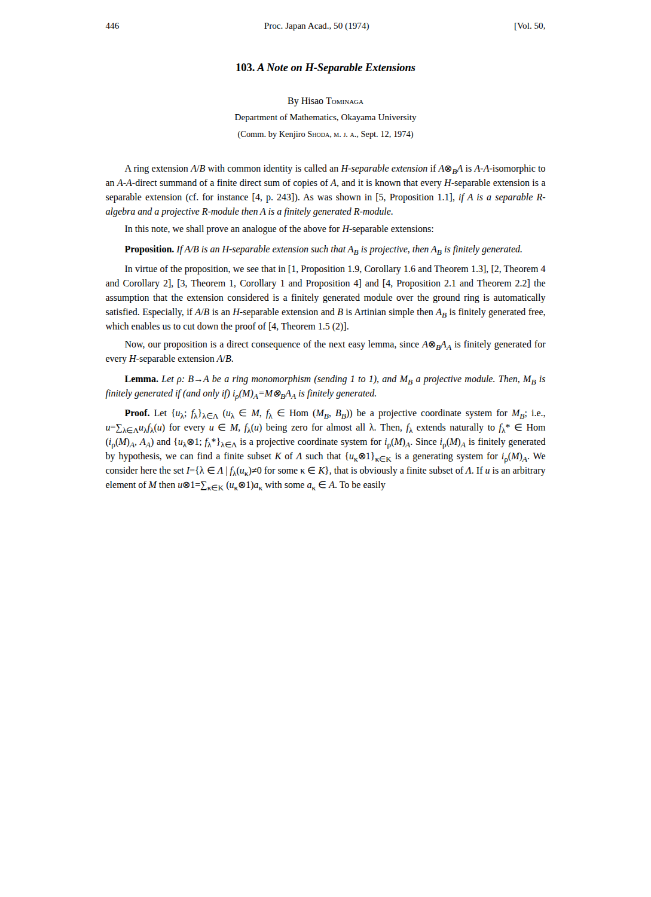446 Proc. Japan Acad., 50 (1974) [Vol. 50,
103. A Note on H-Separable Extensions
By Hisao Tominaga
Department of Mathematics, Okayama University
(Comm. by Kenjiro Shoda, m. j. a., Sept. 12, 1974)
A ring extension A/B with common identity is called an H-separable extension if A⊗BA is A-A-isomorphic to an A-A-direct summand of a finite direct sum of copies of A, and it is known that every H-separable extension is a separable extension (cf. for instance [4, p. 243]). As was shown in [5, Proposition 1.1], if A is a separable R-algebra and a projective R-module then A is a finitely generated R-module.
In this note, we shall prove an analogue of the above for H-separable extensions:
Proposition. If A/B is an H-separable extension such that AB is projective, then AB is finitely generated.
In virtue of the proposition, we see that in [1, Proposition 1.9, Corollary 1.6 and Theorem 1.3], [2, Theorem 4 and Corollary 2], [3, Theorem 1, Corollary 1 and Proposition 4] and [4, Proposition 2.1 and Theorem 2.2] the assumption that the extension considered is a finitely generated module over the ground ring is automatically satisfied. Especially, if A/B is an H-separable extension and B is Artinian simple then AB is finitely generated free, which enables us to cut down the proof of [4, Theorem 1.5 (2)].
Now, our proposition is a direct consequence of the next easy lemma, since A⊗BAA is finitely generated for every H-separable extension A/B.
Lemma. Let ρ: B→A be a ring monomorphism (sending 1 to 1), and MB a projective module. Then, MB is finitely generated if (and only if) iρ(M)A=M⊗BAA is finitely generated.
Proof. Let {uλ; fλ}λ∈Λ (uλ ∈ M, fλ ∈ Hom (MB, BB)) be a projective coordinate system for MB; i.e., u=∑λ∈Λuλfλ(u) for every u ∈ M, fλ(u) being zero for almost all λ. Then, fλ extends naturally to fλ* ∈ Hom (iρ(M)A, AA) and {uλ⊗1; fλ*}λ∈Λ is a projective coordinate system for iρ(M)A. Since iρ(M)A is finitely generated by hypothesis, we can find a finite subset K of Λ such that {uκ⊗1}κ∈K is a generating system for iρ(M)A. We consider here the set I={λ ∈ Λ | fλ(uκ)≠0 for some κ ∈ K}, that is obviously a finite subset of Λ. If u is an arbitrary element of M then u⊗1=∑κ∈K (uκ⊗1)aκ with some aκ ∈ A. To be easily